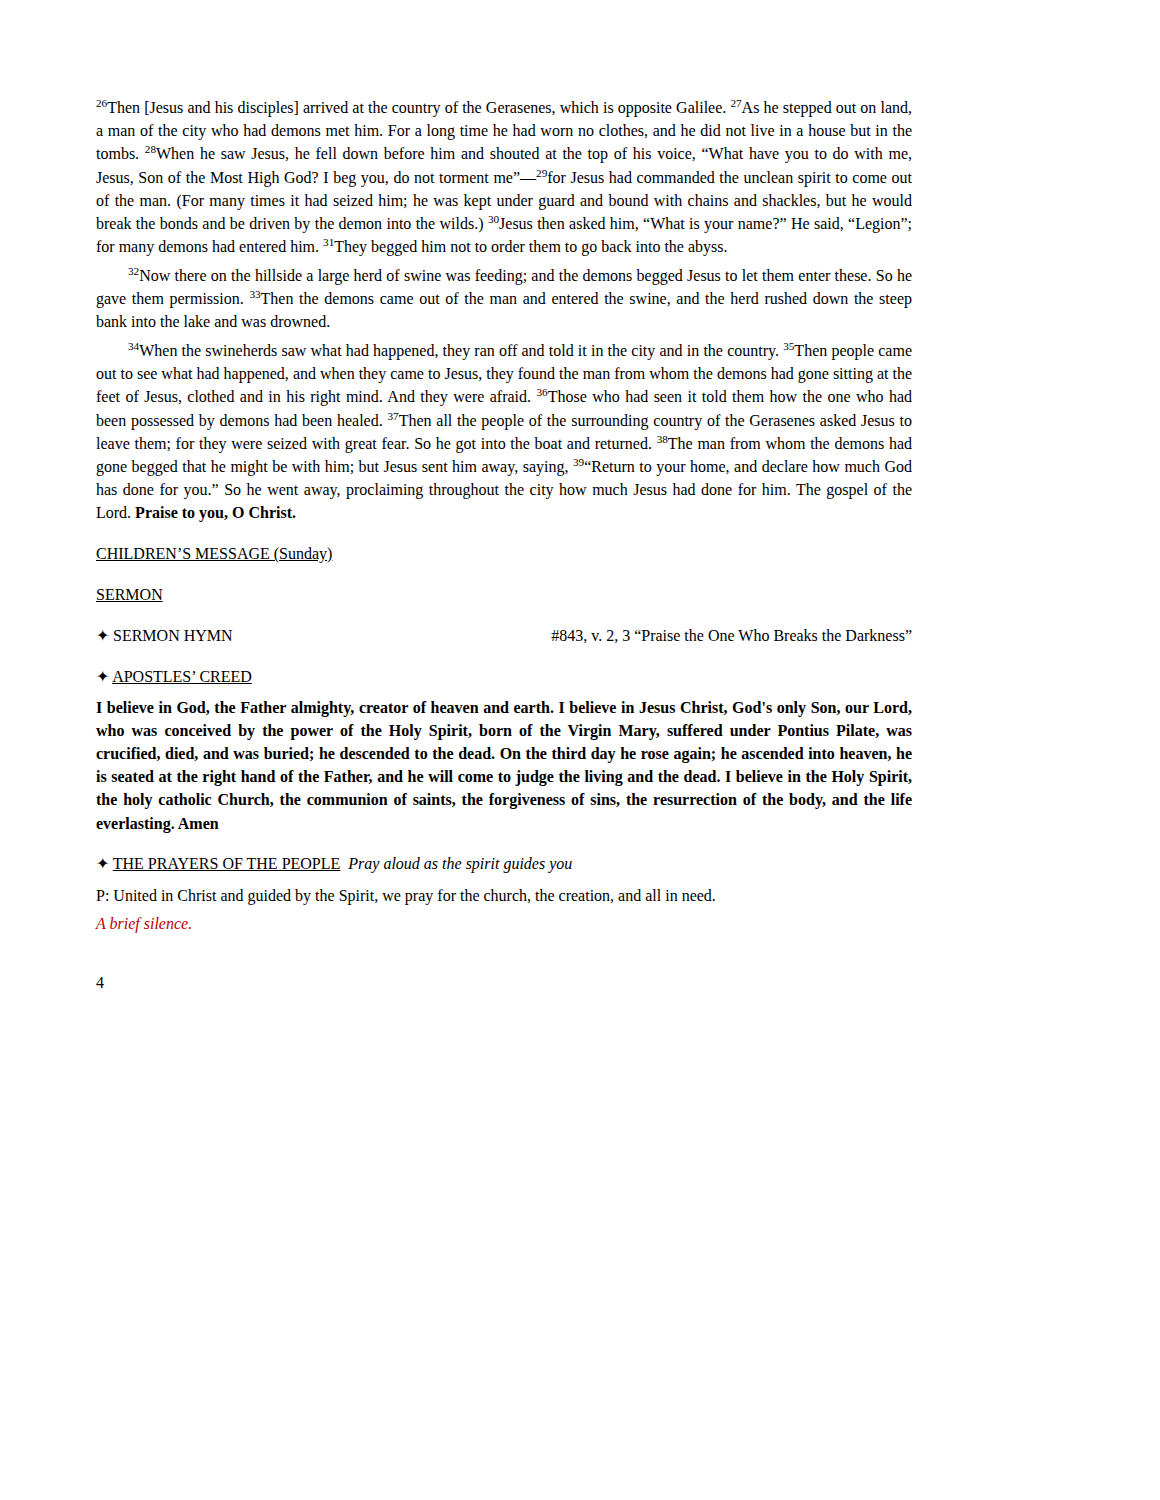26Then [Jesus and his disciples] arrived at the country of the Gerasenes, which is opposite Galilee. 27As he stepped out on land, a man of the city who had demons met him. For a long time he had worn no clothes, and he did not live in a house but in the tombs. 28When he saw Jesus, he fell down before him and shouted at the top of his voice, “What have you to do with me, Jesus, Son of the Most High God? I beg you, do not torment me”—29for Jesus had commanded the unclean spirit to come out of the man. (For many times it had seized him; he was kept under guard and bound with chains and shackles, but he would break the bonds and be driven by the demon into the wilds.) 30Jesus then asked him, “What is your name?” He said, “Legion”; for many demons had entered him. 31They begged him not to order them to go back into the abyss.
32Now there on the hillside a large herd of swine was feeding; and the demons begged Jesus to let them enter these. So he gave them permission. 33Then the demons came out of the man and entered the swine, and the herd rushed down the steep bank into the lake and was drowned.
34When the swineherds saw what had happened, they ran off and told it in the city and in the country. 35Then people came out to see what had happened, and when they came to Jesus, they found the man from whom the demons had gone sitting at the feet of Jesus, clothed and in his right mind. And they were afraid. 36Those who had seen it told them how the one who had been possessed by demons had been healed. 37Then all the people of the surrounding country of the Gerasenes asked Jesus to leave them; for they were seized with great fear. So he got into the boat and returned. 38The man from whom the demons had gone begged that he might be with him; but Jesus sent him away, saying, 39“Return to your home, and declare how much God has done for you.” So he went away, proclaiming throughout the city how much Jesus had done for him. The gospel of the Lord. Praise to you, O Christ.
CHILDREN’S MESSAGE (Sunday)
SERMON
✦ SERMON HYMN #843, v. 2, 3 “Praise the One Who Breaks the Darkness”
✦ APOSTLES’ CREED
I believe in God, the Father almighty, creator of heaven and earth. I believe in Jesus Christ, God's only Son, our Lord, who was conceived by the power of the Holy Spirit, born of the Virgin Mary, suffered under Pontius Pilate, was crucified, died, and was buried; he descended to the dead. On the third day he rose again; he ascended into heaven, he is seated at the right hand of the Father, and he will come to judge the living and the dead. I believe in the Holy Spirit, the holy catholic Church, the communion of saints, the forgiveness of sins, the resurrection of the body, and the life everlasting. Amen
✦ THE PRAYERS OF THE PEOPLE Pray aloud as the spirit guides you
P: United in Christ and guided by the Spirit, we pray for the church, the creation, and all in need.
A brief silence.
4